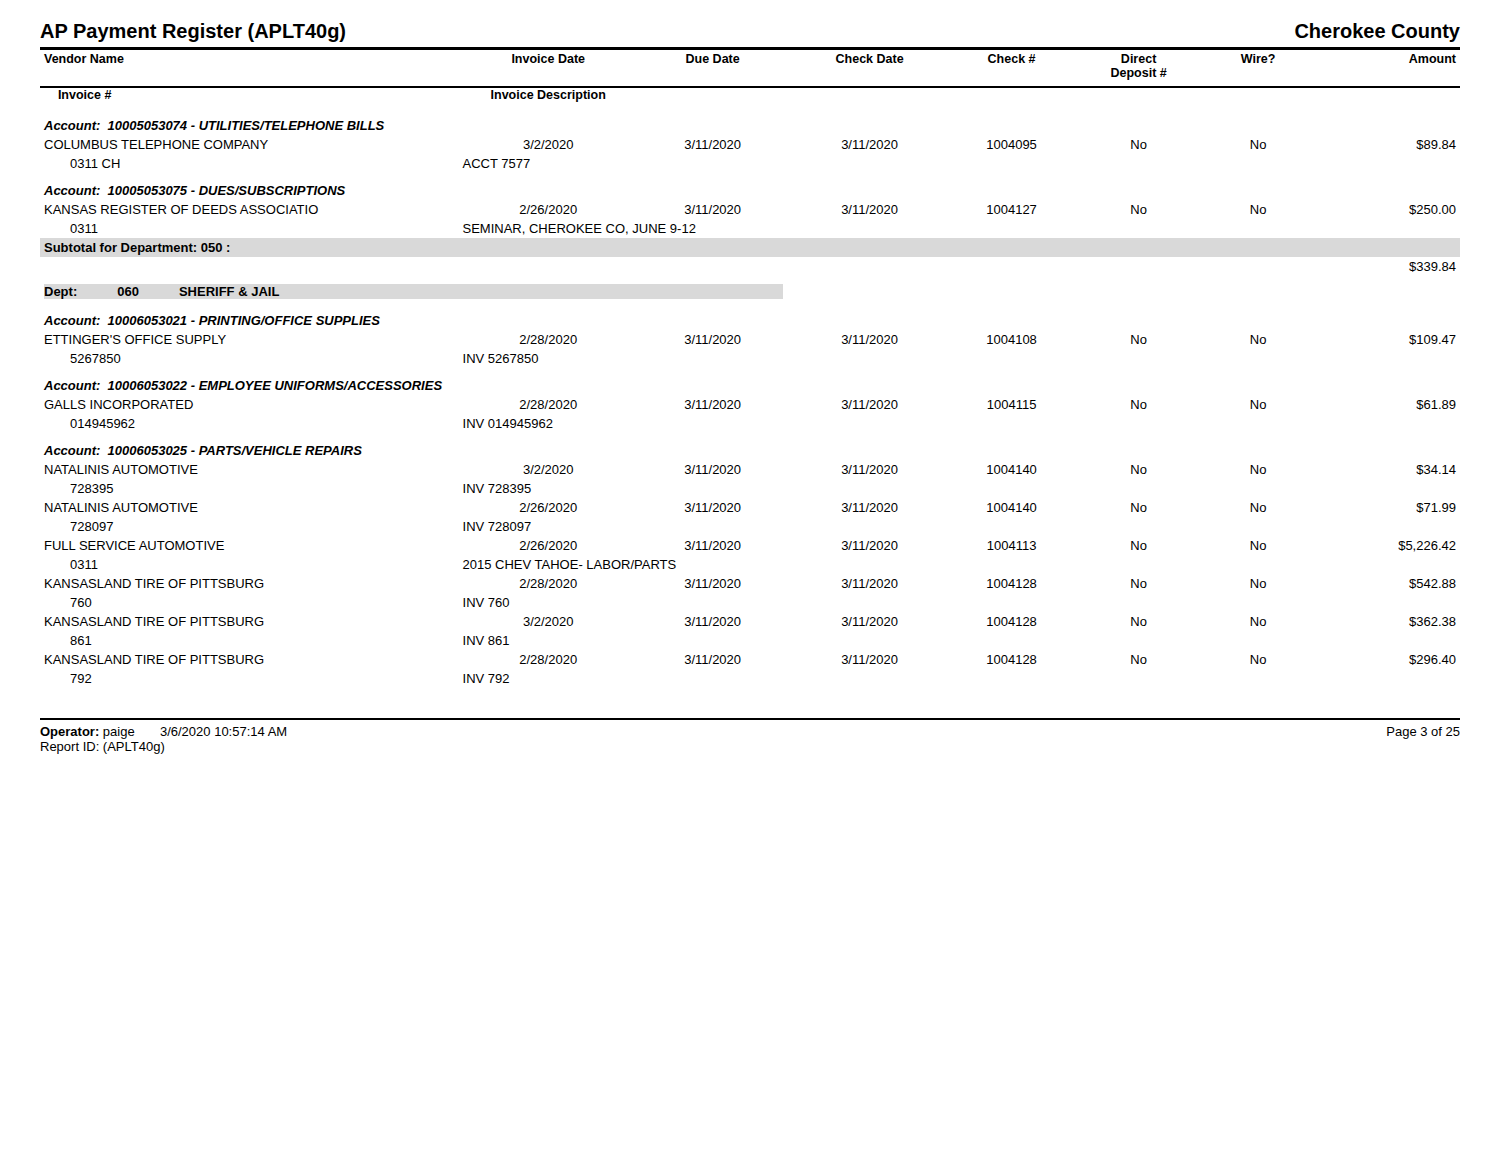AP Payment Register (APLT40g)
Cherokee County
| Vendor Name | Invoice Date | Due Date | Check Date | Check # | Direct Deposit # | Wire? | Amount |
| --- | --- | --- | --- | --- | --- | --- | --- |
| Invoice # | Invoice Description | | | | | | |
| Account: 10005053074 - UTILITIES/TELEPHONE BILLS |
| COLUMBUS TELEPHONE COMPANY | 3/2/2020 | 3/11/2020 | 3/11/2020 | 1004095 | No | No | $89.84 |
| 0311 CH | ACCT 7577 |
| Account: 10005053075 - DUES/SUBSCRIPTIONS |
| KANSAS REGISTER OF DEEDS ASSOCIATIO | 2/26/2020 | 3/11/2020 | 3/11/2020 | 1004127 | No | No | $250.00 |
| 0311 | SEMINAR, CHEROKEE CO, JUNE 9-12 |
| Subtotal for Department: 050 : |
| | $339.84 |
| Dept: 060 SHERIFF & JAIL | |
| Account: 10006053021 - PRINTING/OFFICE SUPPLIES |
| ETTINGER'S OFFICE SUPPLY | 2/28/2020 | 3/11/2020 | 3/11/2020 | 1004108 | No | No | $109.47 |
| 5267850 | INV 5267850 |
| Account: 10006053022 - EMPLOYEE UNIFORMS/ACCESSORIES |
| GALLS INCORPORATED | 2/28/2020 | 3/11/2020 | 3/11/2020 | 1004115 | No | No | $61.89 |
| 014945962 | INV 014945962 |
| Account: 10006053025 - PARTS/VEHICLE REPAIRS |
| NATALINIS AUTOMOTIVE | 3/2/2020 | 3/11/2020 | 3/11/2020 | 1004140 | No | No | $34.14 |
| 728395 | INV 728395 |
| NATALINIS AUTOMOTIVE | 2/26/2020 | 3/11/2020 | 3/11/2020 | 1004140 | No | No | $71.99 |
| 728097 | INV 728097 |
| FULL SERVICE AUTOMOTIVE | 2/26/2020 | 3/11/2020 | 3/11/2020 | 1004113 | No | No | $5,226.42 |
| 0311 | 2015 CHEV TAHOE- LABOR/PARTS |
| KANSASLAND TIRE OF PITTSBURG | 2/28/2020 | 3/11/2020 | 3/11/2020 | 1004128 | No | No | $542.88 |
| 760 | INV 760 |
| KANSASLAND TIRE OF PITTSBURG | 3/2/2020 | 3/11/2020 | 3/11/2020 | 1004128 | No | No | $362.38 |
| 861 | INV 861 |
| KANSASLAND TIRE OF PITTSBURG | 2/28/2020 | 3/11/2020 | 3/11/2020 | 1004128 | No | No | $296.40 |
| 792 | INV 792 |
Operator: paige 3/6/2020 10:57:14 AM
Report ID: (APLT40g)
Page 3 of 25